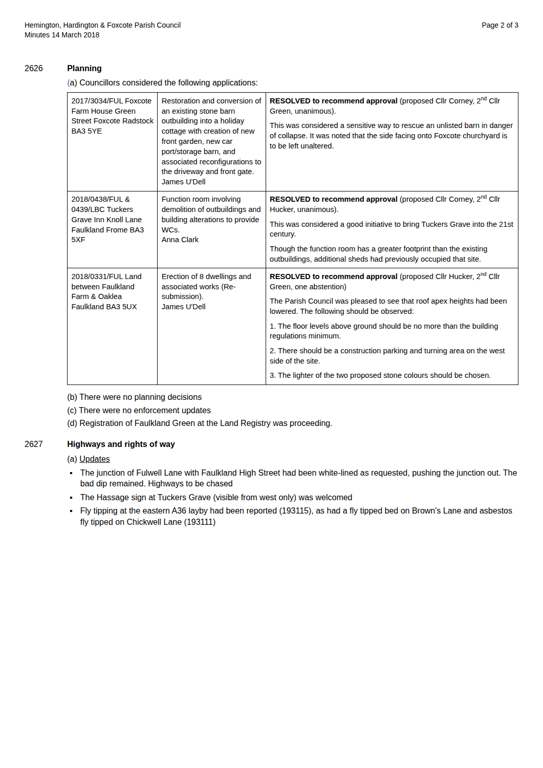Hemington, Hardington & Foxcote Parish Council
Minutes 14 March 2018
Page 2 of 3
2626
Planning
(a) Councillors considered the following applications:
| 2017/3034/FUL Foxcote Farm House Green Street Foxcote Radstock BA3 5YE | Restoration and conversion of an existing stone barn outbuilding into a holiday cottage with creation of new front garden, new car port/storage barn, and associated reconfigurations to the driveway and front gate. James U'Dell | RESOLVED to recommend approval (proposed Cllr Corney, 2 nd Cllr Green, unanimous). This was considered a sensitive way to rescue an unlisted barn in danger of collapse. It was noted that the side facing onto Foxcote churchyard is to be left unaltered. |
| 2018/0438/FUL & 0439/LBC Tuckers Grave Inn Knoll Lane Faulkland Frome BA3 5XF | Function room involving demolition of outbuildings and building alterations to provide WCs. Anna Clark | RESOLVED to recommend approval (proposed Cllr Corney, 2 nd Cllr Hucker, unanimous). This was considered a good initiative to bring Tuckers Grave into the 21st century. Though the function room has a greater footprint than the existing outbuildings, additional sheds had previously occupied that site. |
| 2018/0331/FUL Land between Faulkland Farm & Oaklea Faulkland BA3 5UX | Erection of 8 dwellings and associated works (Re-submission). James U'Dell | RESOLVED to recommend approval (proposed Cllr Hucker, 2 nd Cllr Green, one abstention) The Parish Council was pleased to see that roof apex heights had been lowered. The following should be observed: 1. The floor levels above ground should be no more than the building regulations minimum. 2. There should be a construction parking and turning area on the west side of the site. 3. The lighter of the two proposed stone colours should be chosen. |
(b) There were no planning decisions
(c) There were no enforcement updates
(d) Registration of Faulkland Green at the Land Registry was proceeding.
2627
Highways and rights of way
(a) Updates
The junction of Fulwell Lane with Faulkland High Street had been white-lined as requested, pushing the junction out. The bad dip remained. Highways to be chased
The Hassage sign at Tuckers Grave (visible from west only) was welcomed
Fly tipping at the eastern A36 layby had been reported (193115), as had a fly tipped bed on Brown's Lane and asbestos fly tipped on Chickwell Lane (193111)